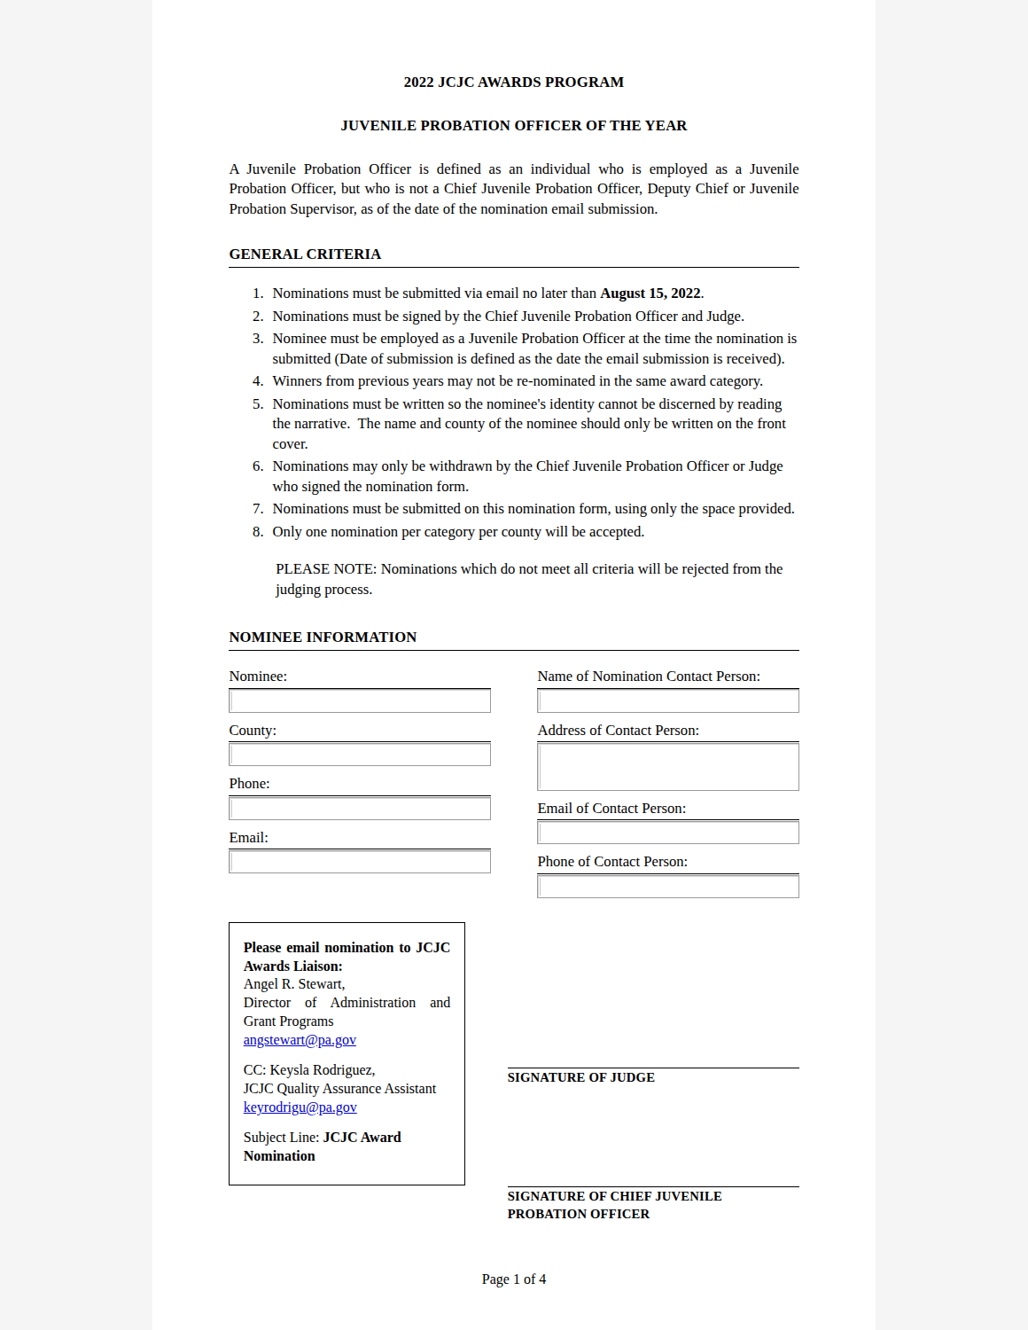2022 JCJC AWARDS PROGRAM
JUVENILE PROBATION OFFICER OF THE YEAR
A Juvenile Probation Officer is defined as an individual who is employed as a Juvenile Probation Officer, but who is not a Chief Juvenile Probation Officer, Deputy Chief or Juvenile Probation Supervisor, as of the date of the nomination email submission.
GENERAL CRITERIA
Nominations must be submitted via email no later than August 15, 2022.
Nominations must be signed by the Chief Juvenile Probation Officer and Judge.
Nominee must be employed as a Juvenile Probation Officer at the time the nomination is submitted (Date of submission is defined as the date the email submission is received).
Winners from previous years may not be re-nominated in the same award category.
Nominations must be written so the nominee's identity cannot be discerned by reading the narrative. The name and county of the nominee should only be written on the front cover.
Nominations may only be withdrawn by the Chief Juvenile Probation Officer or Judge who signed the nomination form.
Nominations must be submitted on this nomination form, using only the space provided.
Only one nomination per category per county will be accepted.
PLEASE NOTE: Nominations which do not meet all criteria will be rejected from the judging process.
NOMINEE INFORMATION
Nominee:
County:
Phone:
Email:
Name of Nomination Contact Person:
Address of Contact Person:
Email of Contact Person:
Phone of Contact Person:
Please email nomination to JCJC Awards Liaison:
Angel R. Stewart,
Director of Administration and Grant Programs
angstewart@pa.gov
CC: Keysla Rodriguez,
JCJC Quality Assurance Assistant
keyrodrigu@pa.gov
Subject Line: JCJC Award Nomination
SIGNATURE OF JUDGE
SIGNATURE OF CHIEF JUVENILE PROBATION OFFICER
Page 1 of 4